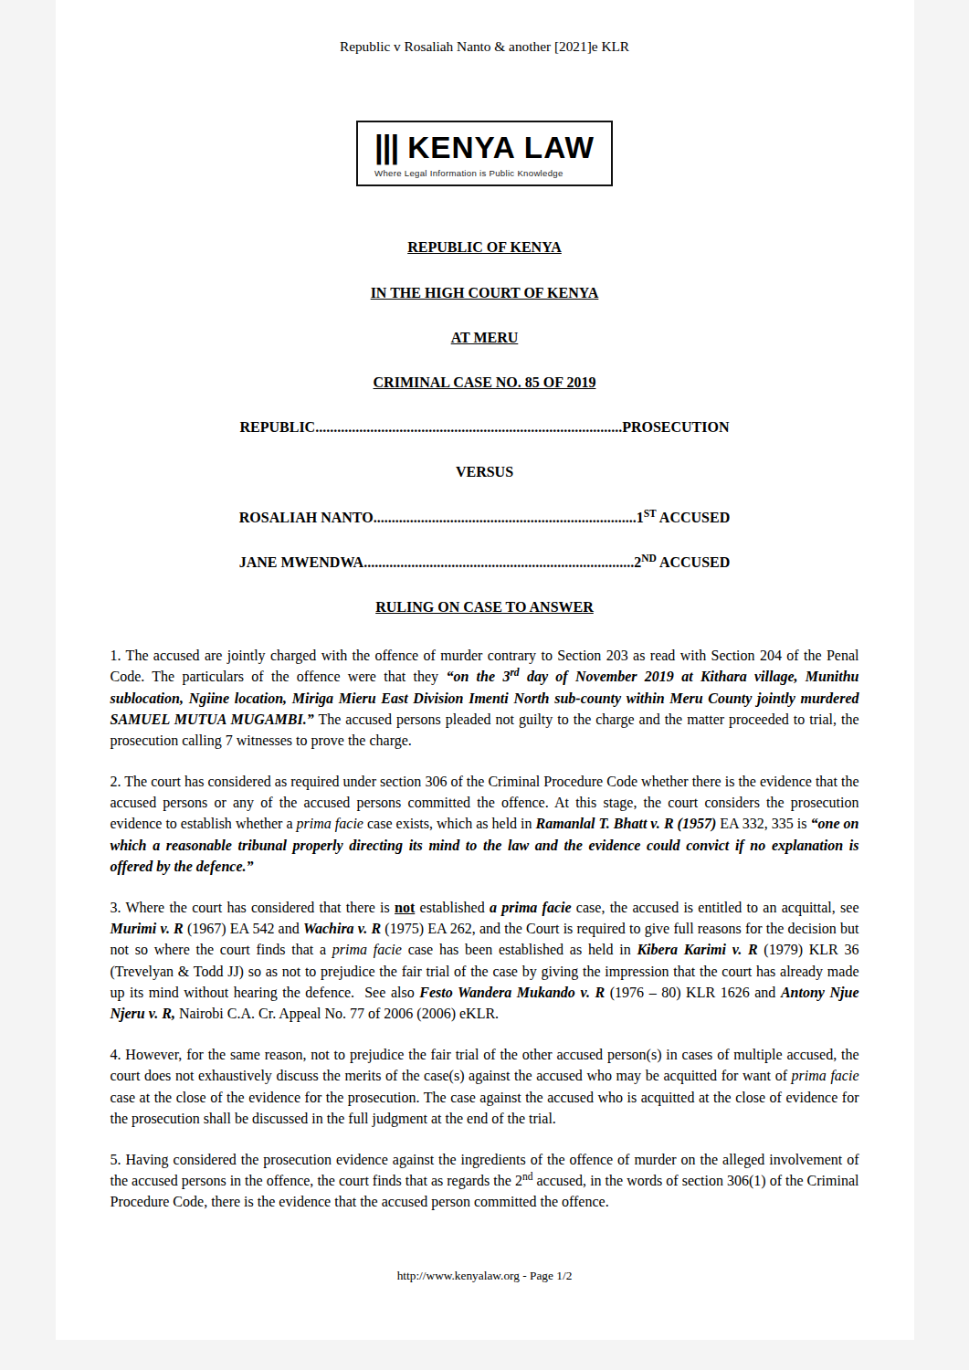Republic v Rosaliah Nanto & another [2021]e KLR
|||KENYA LAW Where Legal Information is Public Knowledge
REPUBLIC OF KENYA
IN THE HIGH COURT OF KENYA
AT MERU
CRIMINAL CASE NO. 85 OF 2019
REPUBLIC....................................................................................PROSECUTION
VERSUS
ROSALIAH NANTO........................................................................1ST ACCUSED
JANE MWENDWA..........................................................................2ND ACCUSED
RULING ON CASE TO ANSWER
The accused are jointly charged with the offence of murder contrary to Section 203 as read with Section 204 of the Penal Code. The particulars of the offence were that they “on the 3rd day of November 2019 at Kithara village, Munithu sublocation, Ngiine location, Miriga Mieru East Division Imenti North sub-county within Meru County jointly murdered SAMUEL MUTUA MUGAMBI.” The accused persons pleaded not guilty to the charge and the matter proceeded to trial, the prosecution calling 7 witnesses to prove the charge.
The court has considered as required under section 306 of the Criminal Procedure Code whether there is the evidence that the accused persons or any of the accused persons committed the offence. At this stage, the court considers the prosecution evidence to establish whether a prima facie case exists, which as held in Ramanlal T. Bhatt v. R (1957) EA 332, 335 is “one on which a reasonable tribunal properly directing its mind to the law and the evidence could convict if no explanation is offered by the defence.”
Where the court has considered that there is not established a prima facie case, the accused is entitled to an acquittal, see Murimi v. R (1967) EA 542 and Wachira v. R (1975) EA 262, and the Court is required to give full reasons for the decision but not so where the court finds that a prima facie case has been established as held in Kibera Karimi v. R (1979) KLR 36 (Trevelyan & Todd JJ) so as not to prejudice the fair trial of the case by giving the impression that the court has already made up its mind without hearing the defence. See also Festo Wandera Mukando v. R (1976 – 80) KLR 1626 and Antony Njue Njeru v. R, Nairobi C.A. Cr. Appeal No. 77 of 2006 (2006) eKLR.
However, for the same reason, not to prejudice the fair trial of the other accused person(s) in cases of multiple accused, the court does not exhaustively discuss the merits of the case(s) against the accused who may be acquitted for want of prima facie case at the close of the evidence for the prosecution. The case against the accused who is acquitted at the close of evidence for the prosecution shall be discussed in the full judgment at the end of the trial.
Having considered the prosecution evidence against the ingredients of the offence of murder on the alleged involvement of the accused persons in the offence, the court finds that as regards the 2nd accused, in the words of section 306(1) of the Criminal Procedure Code, there is the evidence that the accused person committed the offence.
http://www.kenyalaw.org - Page 1/2